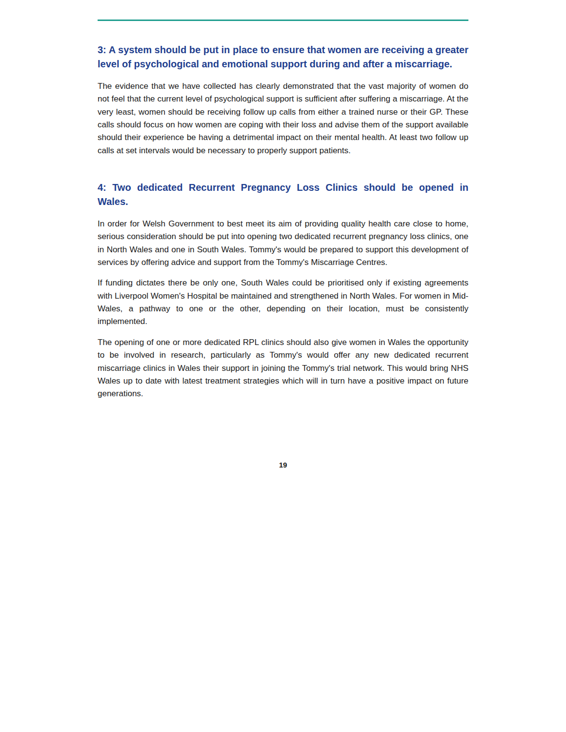3: A system should be put in place to ensure that women are receiving a greater level of psychological and emotional support during and after a miscarriage.
The evidence that we have collected has clearly demonstrated that the vast majority of women do not feel that the current level of psychological support is sufficient after suffering a miscarriage. At the very least, women should be receiving follow up calls from either a trained nurse or their GP. These calls should focus on how women are coping with their loss and advise them of the support available should their experience be having a detrimental impact on their mental health. At least two follow up calls at set intervals would be necessary to properly support patients.
4: Two dedicated Recurrent Pregnancy Loss Clinics should be opened in Wales.
In order for Welsh Government to best meet its aim of providing quality health care close to home, serious consideration should be put into opening two dedicated recurrent pregnancy loss clinics, one in North Wales and one in South Wales. Tommy's would be prepared to support this development of services by offering advice and support from the Tommy's Miscarriage Centres.
If funding dictates there be only one, South Wales could be prioritised only if existing agreements with Liverpool Women's Hospital be maintained and strengthened in North Wales. For women in Mid-Wales, a pathway to one or the other, depending on their location, must be consistently implemented.
The opening of one or more dedicated RPL clinics should also give women in Wales the opportunity to be involved in research, particularly as Tommy's would offer any new dedicated recurrent miscarriage clinics in Wales their support in joining the Tommy's trial network. This would bring NHS Wales up to date with latest treatment strategies which will in turn have a positive impact on future generations.
19